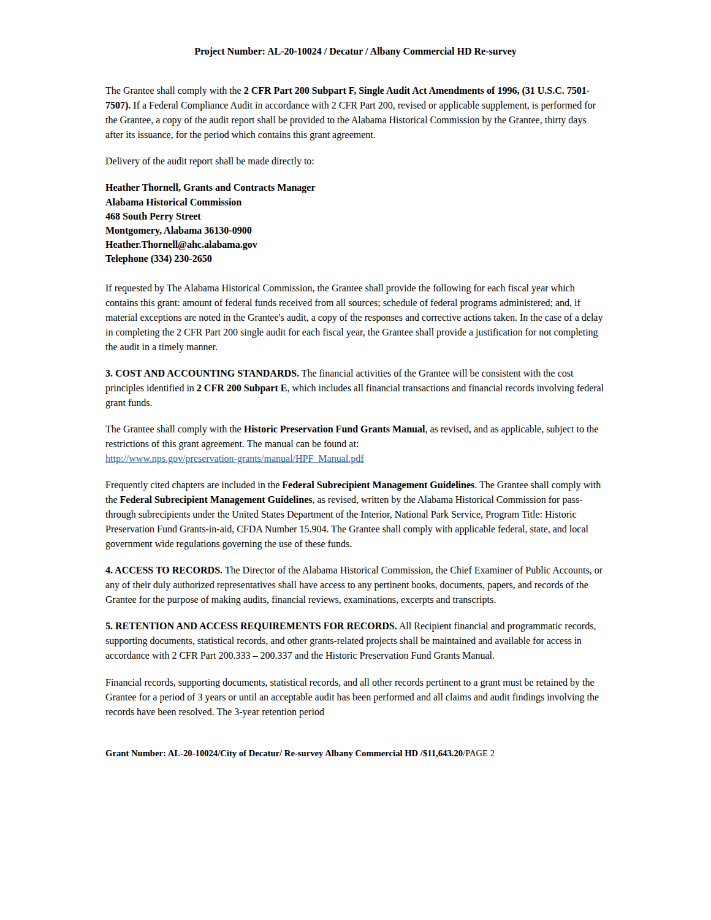Project Number: AL-20-10024 / Decatur / Albany Commercial HD Re-survey
The Grantee shall comply with the 2 CFR Part 200 Subpart F, Single Audit Act Amendments of 1996, (31 U.S.C. 7501-7507). If a Federal Compliance Audit in accordance with 2 CFR Part 200, revised or applicable supplement, is performed for the Grantee, a copy of the audit report shall be provided to the Alabama Historical Commission by the Grantee, thirty days after its issuance, for the period which contains this grant agreement.
Delivery of the audit report shall be made directly to:
Heather Thornell, Grants and Contracts Manager Alabama Historical Commission 468 South Perry Street Montgomery, Alabama 36130-0900 Heather.Thornell@ahc.alabama.gov Telephone (334) 230-2650
If requested by The Alabama Historical Commission, the Grantee shall provide the following for each fiscal year which contains this grant: amount of federal funds received from all sources; schedule of federal programs administered; and, if material exceptions are noted in the Grantee's audit, a copy of the responses and corrective actions taken. In the case of a delay in completing the 2 CFR Part 200 single audit for each fiscal year, the Grantee shall provide a justification for not completing the audit in a timely manner.
3. COST AND ACCOUNTING STANDARDS. The financial activities of the Grantee will be consistent with the cost principles identified in 2 CFR 200 Subpart E, which includes all financial transactions and financial records involving federal grant funds.
The Grantee shall comply with the Historic Preservation Fund Grants Manual, as revised, and as applicable, subject to the restrictions of this grant agreement. The manual can be found at:
http://www.nps.gov/preservation-grants/manual/HPF_Manual.pdf
Frequently cited chapters are included in the Federal Subrecipient Management Guidelines. The Grantee shall comply with the Federal Subrecipient Management Guidelines, as revised, written by the Alabama Historical Commission for pass-through subrecipients under the United States Department of the Interior, National Park Service, Program Title: Historic Preservation Fund Grants-in-aid, CFDA Number 15.904. The Grantee shall comply with applicable federal, state, and local government wide regulations governing the use of these funds.
4. ACCESS TO RECORDS. The Director of the Alabama Historical Commission, the Chief Examiner of Public Accounts, or any of their duly authorized representatives shall have access to any pertinent books, documents, papers, and records of the Grantee for the purpose of making audits, financial reviews, examinations, excerpts and transcripts.
5. RETENTION AND ACCESS REQUIREMENTS FOR RECORDS. All Recipient financial and programmatic records, supporting documents, statistical records, and other grants-related projects shall be maintained and available for access in accordance with 2 CFR Part 200.333 – 200.337 and the Historic Preservation Fund Grants Manual.
Financial records, supporting documents, statistical records, and all other records pertinent to a grant must be retained by the Grantee for a period of 3 years or until an acceptable audit has been performed and all claims and audit findings involving the records have been resolved. The 3-year retention period
Grant Number: AL-20-10024/City of Decatur/ Re-survey Albany Commercial HD /$11,643.20/PAGE 2